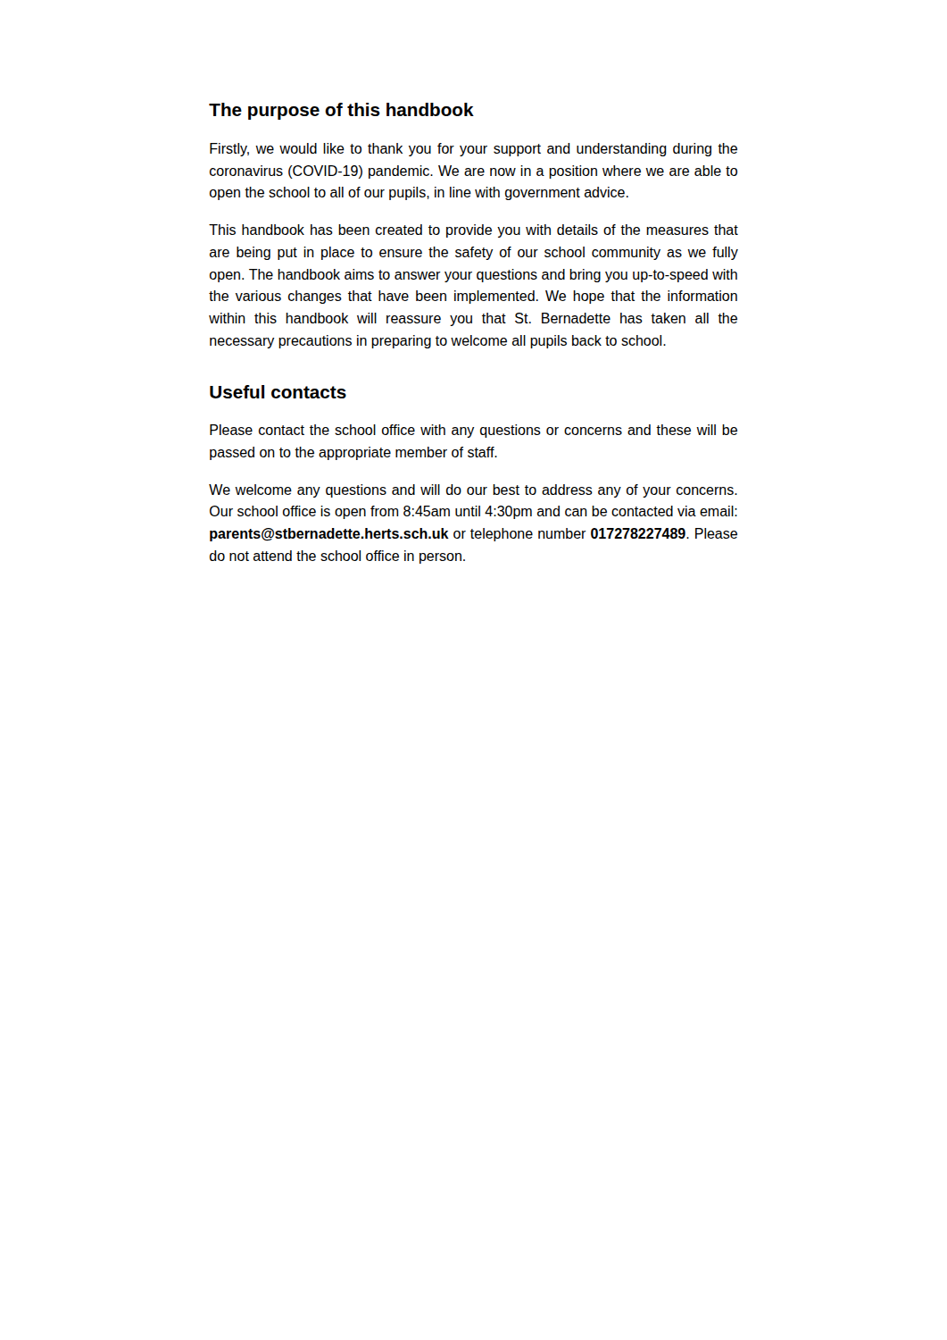The purpose of this handbook
Firstly, we would like to thank you for your support and understanding during the coronavirus (COVID-19) pandemic. We are now in a position where we are able to open the school to all of our pupils, in line with government advice.
This handbook has been created to provide you with details of the measures that are being put in place to ensure the safety of our school community as we fully open. The handbook aims to answer your questions and bring you up-to-speed with the various changes that have been implemented. We hope that the information within this handbook will reassure you that St. Bernadette has taken all the necessary precautions in preparing to welcome all pupils back to school.
Useful contacts
Please contact the school office with any questions or concerns and these will be passed on to the appropriate member of staff.
We welcome any questions and will do our best to address any of your concerns. Our school office is open from 8:45am until 4:30pm and can be contacted via email: parents@stbernadette.herts.sch.uk or telephone number 017278227489. Please do not attend the school office in person.